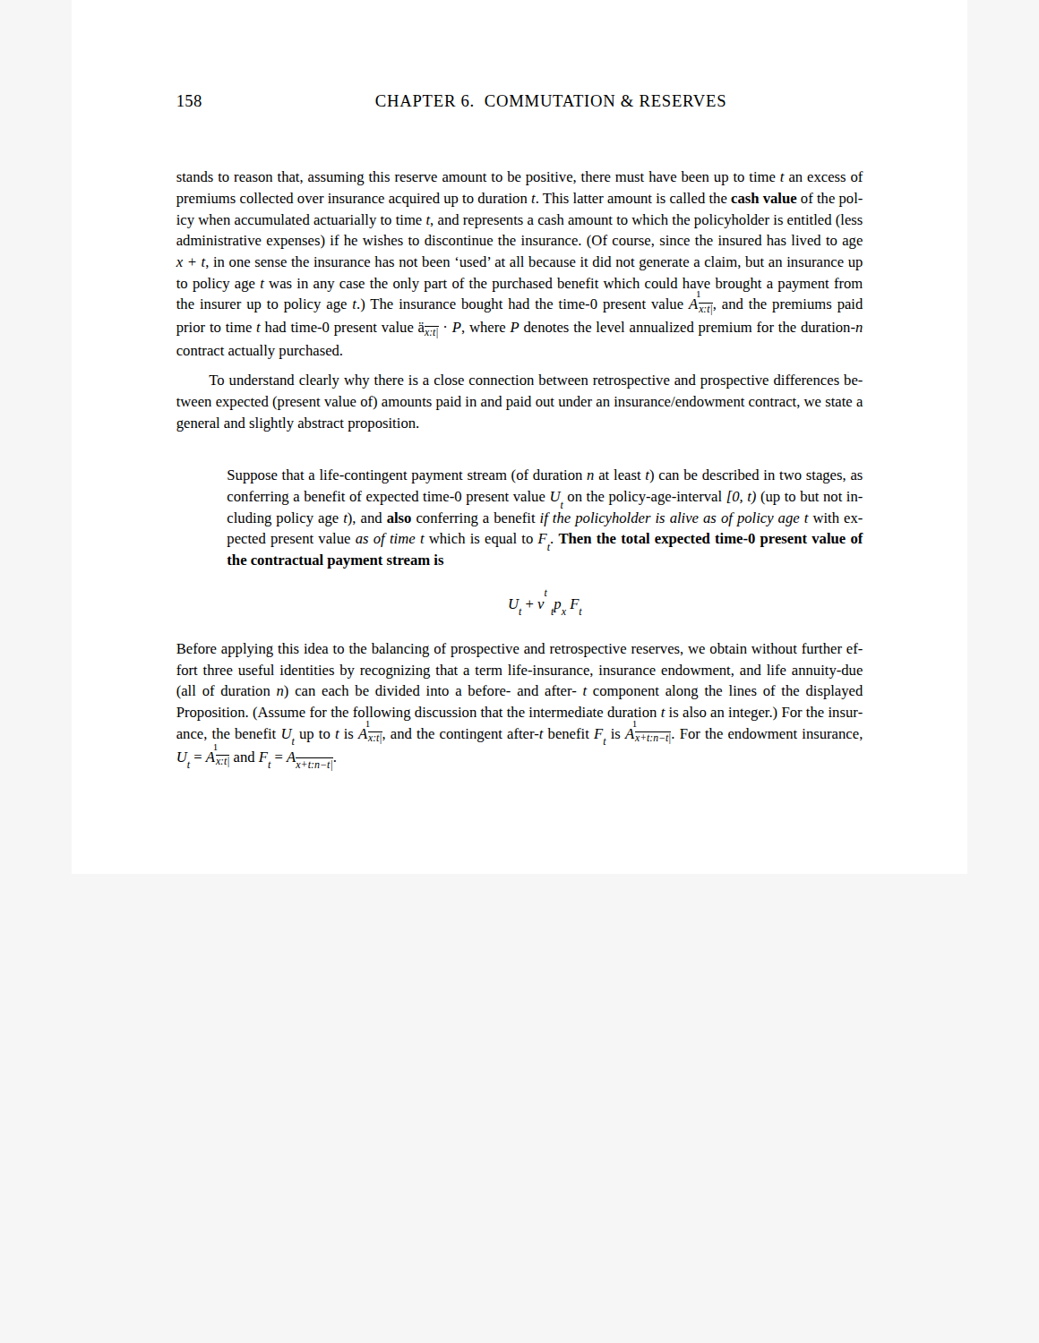158 Chapter 6. Commutation & Reserves
stands to reason that, assuming this reserve amount to be positive, there must have been up to time t an excess of premiums collected over insurance acquired up to duration t. This latter amount is called the cash value of the policy when accumulated actuarially to time t, and represents a cash amount to which the policyholder is entitled (less administrative expenses) if he wishes to discontinue the insurance. (Of course, since the insured has lived to age x + t, in one sense the insurance has not been ‘used’ at all because it did not generate a claim, but an insurance up to policy age t was in any case the only part of the purchased benefit which could have brought a payment from the insurer up to policy age t.) The insurance bought had the time-0 present value A1 x:t|, and the premiums paid prior to time t had time-0 present value äx:t| · P, where P denotes the level annualized premium for the duration-n contract actually purchased.
To understand clearly why there is a close connection between retrospective and prospective differences between expected (present value of) amounts paid in and paid out under an insurance/endowment contract, we state a general and slightly abstract proposition.
Suppose that a life-contingent payment stream (of duration n at least t) can be described in two stages, as conferring a benefit of expected time-0 present value Ut on the policy-age-interval [0, t) (up to but not including policy age t), and also conferring a benefit if the policyholder is alive as of policy age t with expected present value as of time t which is equal to Ft. Then the total expected time-0 present value of the contractual payment stream is
Ut + vt tpx Ft
Before applying this idea to the balancing of prospective and retrospective reserves, we obtain without further effort three useful identities by recognizing that a term life-insurance, insurance endowment, and life annuity-due (all of duration n) can each be divided into a before- and after- t component along the lines of the displayed Proposition. (Assume for the following discussion that the intermediate duration t is also an integer.) For the insurance, the benefit Ut up to t is A1 x:t|, and the contingent after-t benefit Ft is A1 x+t:n−t|. For the endowment insurance, Ut = A1 x:t| and Ft = Ax+t:n−t|.